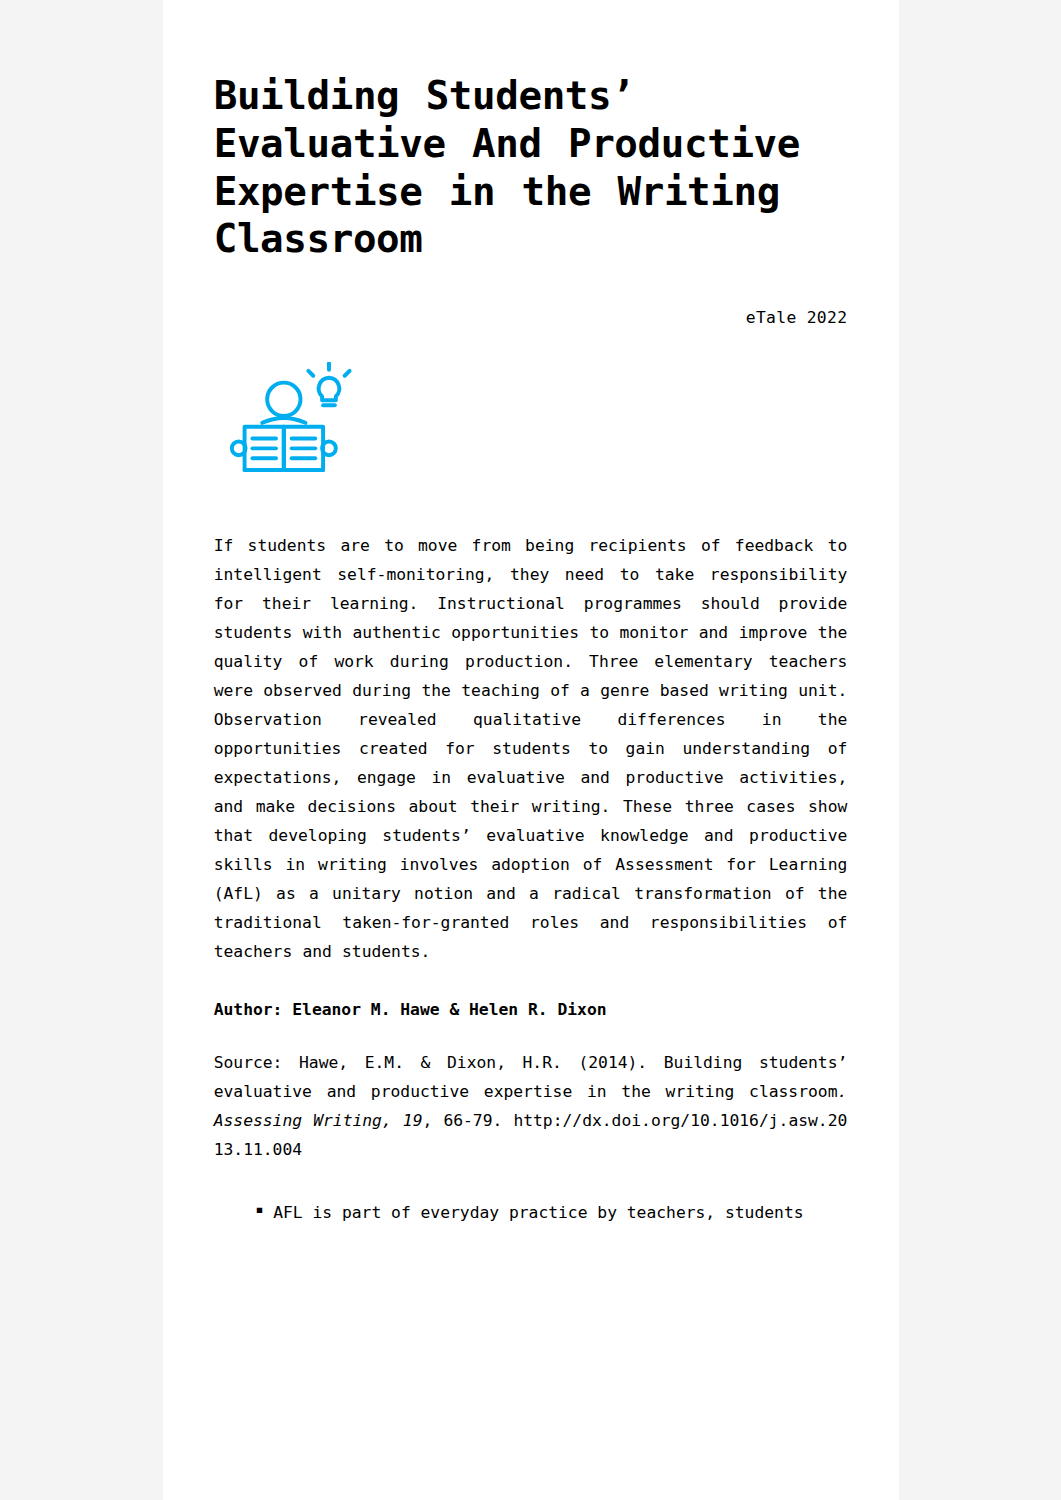Building Students’ Evaluative And Productive Expertise in the Writing Classroom
eTale 2022
If students are to move from being recipients of feedback to intelligent self-monitoring, they need to take responsibility for their learning. Instructional programmes should provide students with authentic opportunities to monitor and improve the quality of work during production. Three elementary teachers were observed during the teaching of a genre based writing unit. Observation revealed qualitative differences in the opportunities created for students to gain understanding of expectations, engage in evaluative and productive activities, and make decisions about their writing. These three cases show that developing students’ evaluative knowledge and productive skills in writing involves adoption of Assessment for Learning (AfL) as a unitary notion and a radical transformation of the traditional taken-for-granted roles and responsibilities of teachers and students.
Author: Eleanor M. Hawe & Helen R. Dixon
Source: Hawe, E.M. & Dixon, H.R. (2014). Building students’ evaluative and productive expertise in the writing classroom. Assessing Writing, 19, 66-79. http://dx.doi.org/10.1016/j.asw.2013.11.004
AFL is part of everyday practice by teachers, students